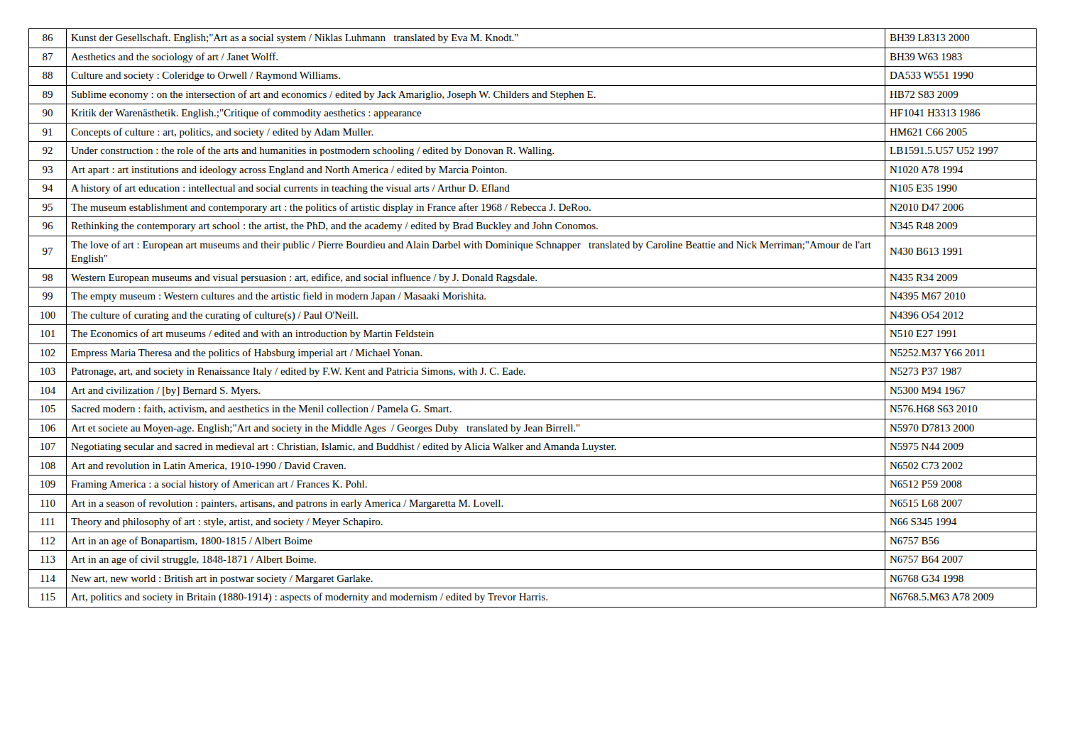| 86 | Kunst der Gesellschaft. English;"Art as a social system / Niklas Luhmann translated by Eva M. Knodt." | BH39 L8313 2000 |
| 87 | Aesthetics and the sociology of art / Janet Wolff. | BH39 W63 1983 |
| 88 | Culture and society : Coleridge to Orwell / Raymond Williams. | DA533 W551 1990 |
| 89 | Sublime economy : on the intersection of art and economics / edited by Jack Amariglio, Joseph W. Childers and Stephen E. | HB72 S83 2009 |
| 90 | Kritik der Warenästhetik. English.;"Critique of commodity aesthetics : appearance | HF1041 H3313 1986 |
| 91 | Concepts of culture : art, politics, and society / edited by Adam Muller. | HM621 C66 2005 |
| 92 | Under construction : the role of the arts and humanities in postmodern schooling / edited by Donovan R. Walling. | LB1591.5.U57 U52 1997 |
| 93 | Art apart : art institutions and ideology across England and North America / edited by Marcia Pointon. | N1020 A78 1994 |
| 94 | A history of art education : intellectual and social currents in teaching the visual arts / Arthur D. Efland | N105 E35 1990 |
| 95 | The museum establishment and contemporary art : the politics of artistic display in France after 1968 / Rebecca J. DeRoo. | N2010 D47 2006 |
| 96 | Rethinking the contemporary art school : the artist, the PhD, and the academy / edited by Brad Buckley and John Conomos. | N345 R48 2009 |
| 97 | The love of art : European art museums and their public / Pierre Bourdieu and Alain Darbel with Dominique Schnapper translated by Caroline Beattie and Nick Merriman;"Amour de l'art English" | N430 B613 1991 |
| 98 | Western European museums and visual persuasion : art, edifice, and social influence / by J. Donald Ragsdale. | N435 R34 2009 |
| 99 | The empty museum : Western cultures and the artistic field in modern Japan / Masaaki Morishita. | N4395 M67 2010 |
| 100 | The culture of curating and the curating of culture(s) / Paul O'Neill. | N4396 O54 2012 |
| 101 | The Economics of art museums / edited and with an introduction by Martin Feldstein | N510 E27 1991 |
| 102 | Empress Maria Theresa and the politics of Habsburg imperial art / Michael Yonan. | N5252.M37 Y66 2011 |
| 103 | Patronage, art, and society in Renaissance Italy / edited by F.W. Kent and Patricia Simons, with J. C. Eade. | N5273 P37 1987 |
| 104 | Art and civilization / [by] Bernard S. Myers. | N5300 M94 1967 |
| 105 | Sacred modern : faith, activism, and aesthetics in the Menil collection / Pamela G. Smart. | N576.H68 S63 2010 |
| 106 | Art et societe au Moyen-age. English;"Art and society in the Middle Ages / Georges Duby translated by Jean Birrell." | N5970 D7813 2000 |
| 107 | Negotiating secular and sacred in medieval art : Christian, Islamic, and Buddhist / edited by Alicia Walker and Amanda Luyster. | N5975 N44 2009 |
| 108 | Art and revolution in Latin America, 1910-1990 / David Craven. | N6502 C73 2002 |
| 109 | Framing America : a social history of American art / Frances K. Pohl. | N6512 P59 2008 |
| 110 | Art in a season of revolution : painters, artisans, and patrons in early America / Margaretta M. Lovell. | N6515 L68 2007 |
| 111 | Theory and philosophy of art : style, artist, and society / Meyer Schapiro. | N66 S345 1994 |
| 112 | Art in an age of Bonapartism, 1800-1815 / Albert Boime | N6757 B56 |
| 113 | Art in an age of civil struggle, 1848-1871 / Albert Boime. | N6757 B64 2007 |
| 114 | New art, new world : British art in postwar society / Margaret Garlake. | N6768 G34 1998 |
| 115 | Art, politics and society in Britain (1880-1914) : aspects of modernity and modernism / edited by Trevor Harris. | N6768.5.M63 A78 2009 |